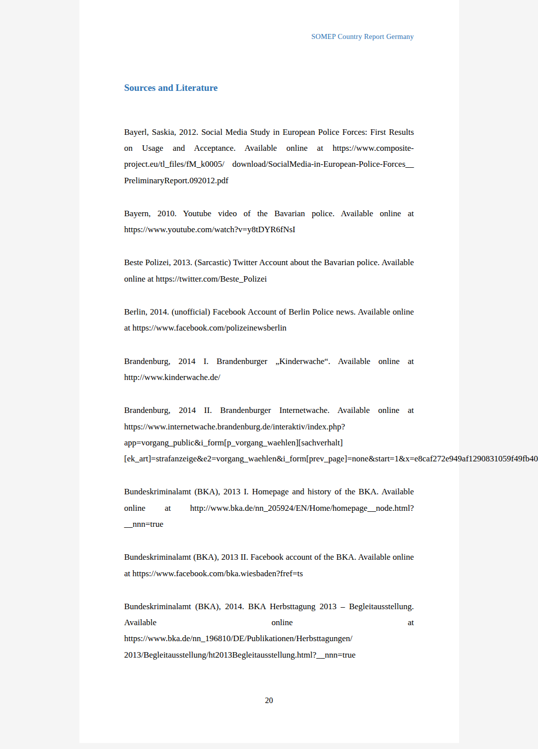SOMEP Country Report Germany
Sources and Literature
Bayerl, Saskia, 2012. Social Media Study in European Police Forces: First Results on Usage and Acceptance. Available online at https://www.composite-project.eu/tl_files/fM_k0005/ download/SocialMedia-in-European-Police-Forces__ PreliminaryReport.092012.pdf
Bayern, 2010. Youtube video of the Bavarian police. Available online at https://www.youtube.com/watch?v=y8tDYR6fNsI
Beste Polizei, 2013. (Sarcastic) Twitter Account about the Bavarian police. Available online at https://twitter.com/Beste_Polizei
Berlin, 2014. (unofficial) Facebook Account of Berlin Police news. Available online at https://www.facebook.com/polizeinewsberlin
Brandenburg, 2014 I. Brandenburger „Kinderwache“. Available online at http://www.kinderwache.de/
Brandenburg, 2014 II. Brandenburger Internetwache. Available online at https://www.internetwache.brandenburg.de/interaktiv/index.php?app=vorgang_public&i_form[p_vorgang_waehlen][sachverhalt][ek_art]=strafanzeige&e2=vorgang_waehlen&i_form[prev_page]=none&start=1&x=e8caf272e949af1290831059f49fb401
Bundeskriminalamt (BKA), 2013 I. Homepage and history of the BKA. Available online at http://www.bka.de/nn_205924/EN/Home/homepage__node.html?__nnn=true
Bundeskriminalamt (BKA), 2013 II. Facebook account of the BKA. Available online at https://www.facebook.com/bka.wiesbaden?fref=ts
Bundeskriminalamt (BKA), 2014. BKA Herbsttagung 2013 – Begleitausstellung. Available online at https://www.bka.de/nn_196810/DE/Publikationen/Herbsttagungen/ 2013/Begleitausstellung/ht2013Begleitausstellung.html?__nnn=true
20